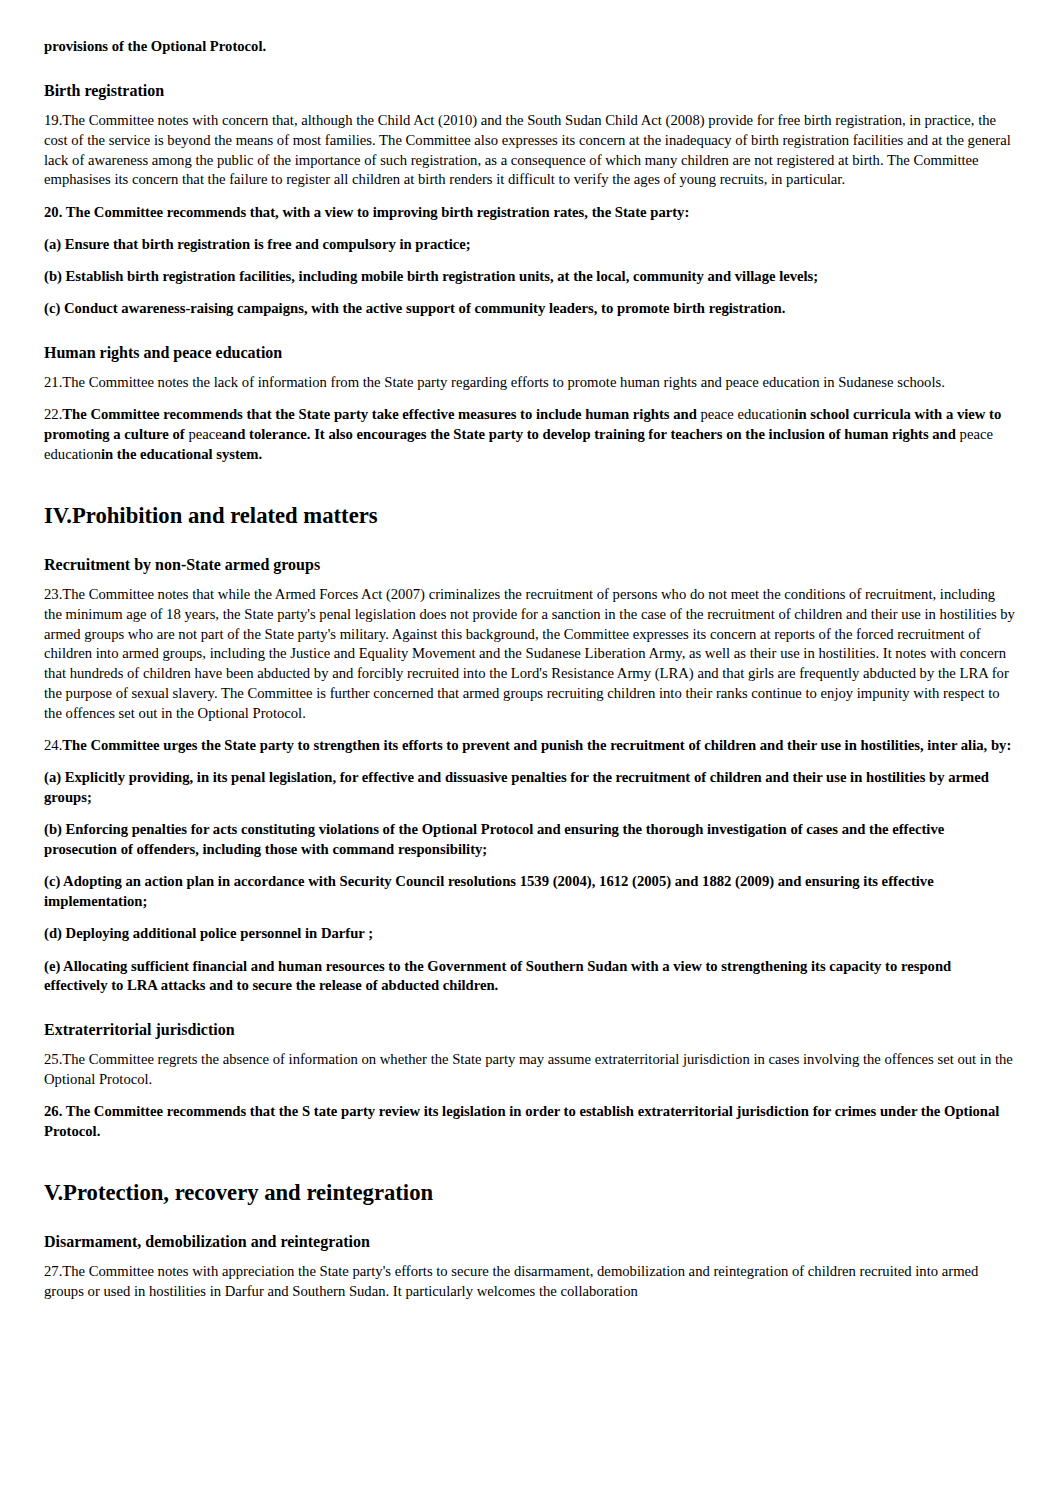provisions of the Optional Protocol.
Birth registration
19.The Committee notes with concern that, although the Child Act (2010) and the South Sudan Child Act (2008) provide for free birth registration, in practice, the cost of the service is beyond the means of most families. The Committee also expresses its concern at the inadequacy of birth registration facilities and at the general lack of awareness among the public of the importance of such registration, as a consequence of which many children are not registered at birth. The Committee emphasises its concern that the failure to register all children at birth renders it difficult to verify the ages of young recruits, in particular.
20. The Committee recommends that, with a view to improving birth registration rates, the State party:
(a) Ensure that birth registration is free and compulsory in practice;
(b) Establish birth registration facilities, including mobile birth registration units, at the local, community and village levels;
(c) Conduct awareness-raising campaigns, with the active support of community leaders, to promote birth registration.
Human rights and peace education
21.The Committee notes the lack of information from the State party regarding efforts to promote human rights and peace education in Sudanese schools.
22.The Committee recommends that the State party take effective measures to include human rights and peace educationin school curricula with a view to promoting a culture of peaceand tolerance. It also encourages the State party to develop training for teachers on the inclusion of human rights and peace educationin the educational system.
IV.Prohibition and related matters
Recruitment by non-State armed groups
23.The Committee notes that while the Armed Forces Act (2007) criminalizes the recruitment of persons who do not meet the conditions of recruitment, including the minimum age of 18 years, the State party's penal legislation does not provide for a sanction in the case of the recruitment of children and their use in hostilities by armed groups who are not part of the State party's military. Against this background, the Committee expresses its concern at reports of the forced recruitment of children into armed groups, including the Justice and Equality Movement and the Sudanese Liberation Army, as well as their use in hostilities. It notes with concern that hundreds of children have been abducted by and forcibly recruited into the Lord's Resistance Army (LRA) and that girls are frequently abducted by the LRA for the purpose of sexual slavery. The Committee is further concerned that armed groups recruiting children into their ranks continue to enjoy impunity with respect to the offences set out in the Optional Protocol.
24.The Committee urges the State party to strengthen its efforts to prevent and punish the recruitment of children and their use in hostilities, inter alia, by:
(a) Explicitly providing, in its penal legislation, for effective and dissuasive penalties for the recruitment of children and their use in hostilities by armed groups;
(b) Enforcing penalties for acts constituting violations of the Optional Protocol and ensuring the thorough investigation of cases and the effective prosecution of offenders, including those with command responsibility;
(c) Adopting an action plan in accordance with Security Council resolutions 1539 (2004), 1612 (2005) and 1882 (2009) and ensuring its effective implementation;
(d) Deploying additional police personnel in Darfur ;
(e) Allocating sufficient financial and human resources to the Government of Southern Sudan with a view to strengthening its capacity to respond effectively to LRA attacks and to secure the release of abducted children.
Extraterritorial jurisdiction
25.The Committee regrets the absence of information on whether the State party may assume extraterritorial jurisdiction in cases involving the offences set out in the Optional Protocol.
26. The Committee recommends that the S tate party review its legislation in order to establish extraterritorial jurisdiction for crimes under the Optional Protocol.
V.Protection, recovery and reintegration
Disarmament, demobilization and reintegration
27.The Committee notes with appreciation the State party's efforts to secure the disarmament, demobilization and reintegration of children recruited into armed groups or used in hostilities in Darfur and Southern Sudan. It particularly welcomes the collaboration